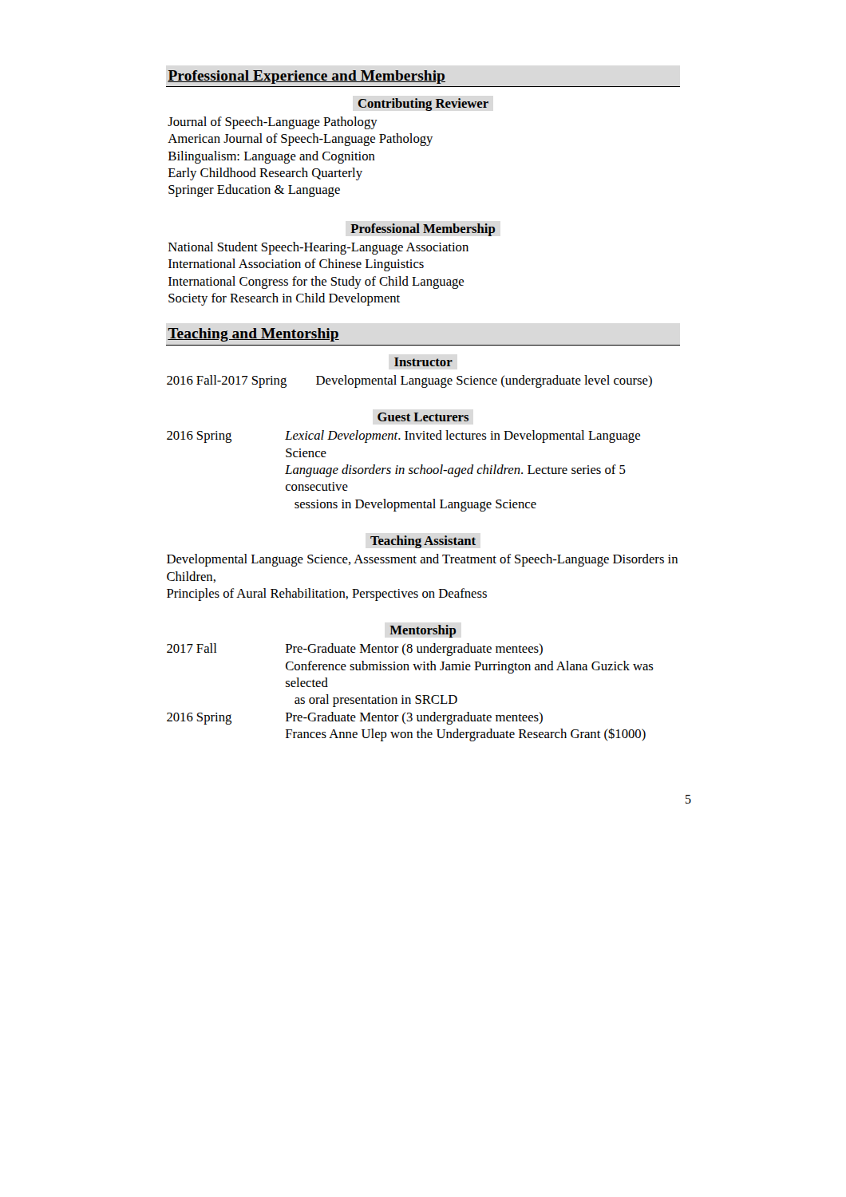Professional Experience and Membership
Contributing Reviewer
Journal of Speech-Language Pathology
American Journal of Speech-Language Pathology
Bilingualism: Language and Cognition
Early Childhood Research Quarterly
Springer Education & Language
Professional Membership
National Student Speech-Hearing-Language Association
International Association of Chinese Linguistics
International Congress for the Study of Child Language
Society for Research in Child Development
Teaching and Mentorship
Instructor
| 2016 Fall-2017 Spring | Developmental Language Science (undergraduate level course) |
Guest Lecturers
| 2016 Spring | Lexical Development . Invited lectures in Developmental Language Science Language disorders in school-aged children . Lecture series of 5 consecutive sessions in Developmental Language Science |
Teaching Assistant
Developmental Language Science, Assessment and Treatment of Speech-Language Disorders in Children,
Principles of Aural Rehabilitation, Perspectives on Deafness
Mentorship
| 2017 Fall | Pre-Graduate Mentor (8 undergraduate mentees) Conference submission with Jamie Purrington and Alana Guzick was selected as oral presentation in SRCLD |
| 2016 Spring | Pre-Graduate Mentor (3 undergraduate mentees) Frances Anne Ulep won the Undergraduate Research Grant ($1000) |
5